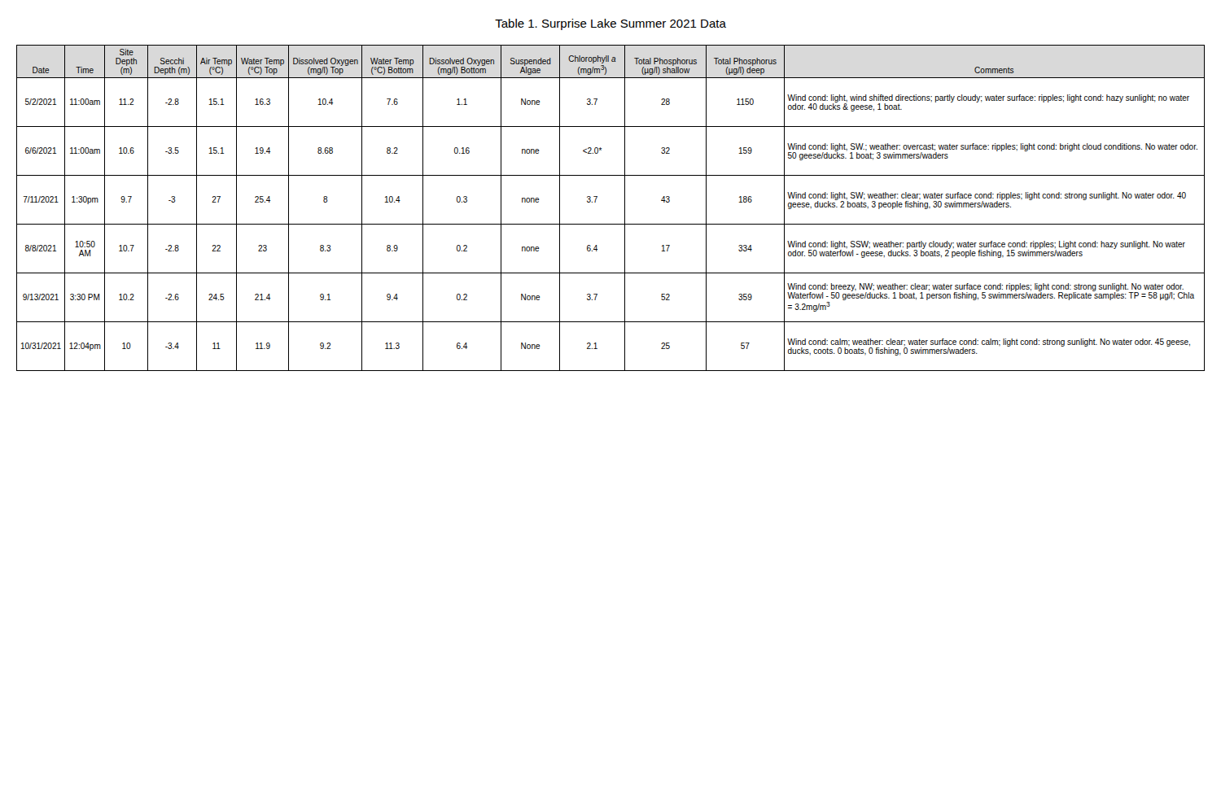Table 1. Surprise Lake Summer 2021 Data
| Date | Time | Site Depth (m) | Secchi Depth (m) | Air Temp (°C) | Water Temp (°C) Top | Dissolved Oxygen (mg/l) Top | Water Temp (°C) Bottom | Dissolved Oxygen (mg/l) Bottom | Suspended Algae | Chlorophyll a (mg/m 3 ) | Total Phosphorus (µg/l) shallow | Total Phosphorus (µg/l) deep | Comments |
| --- | --- | --- | --- | --- | --- | --- | --- | --- | --- | --- | --- | --- | --- |
| 5/2/2021 | 11:00am | 11.2 | -2.8 | 15.1 | 16.3 | 10.4 | 7.6 | 1.1 | None | 3.7 | 28 | 1150 | Wind cond: light, wind shifted directions; partly cloudy; water surface: ripples; light cond: hazy sunlight; no water odor. 40 ducks & geese, 1 boat. |
| 6/6/2021 | 11:00am | 10.6 | -3.5 | 15.1 | 19.4 | 8.68 | 8.2 | 0.16 | none | <2.0* | 32 | 159 | Wind cond: light, SW.; weather: overcast; water surface: ripples; light cond: bright cloud conditions. No water odor. 50 geese/ducks. 1 boat; 3 swimmers/waders |
| 7/11/2021 | 1:30pm | 9.7 | -3 | 27 | 25.4 | 8 | 10.4 | 0.3 | none | 3.7 | 43 | 186 | Wind cond: light, SW; weather: clear; water surface cond: ripples; light cond: strong sunlight. No water odor. 40 geese, ducks. 2 boats, 3 people fishing, 30 swimmers/waders. |
| 8/8/2021 | 10:50 AM | 10.7 | -2.8 | 22 | 23 | 8.3 | 8.9 | 0.2 | none | 6.4 | 17 | 334 | Wind cond: light, SSW; weather: partly cloudy; water surface cond: ripples; Light cond: hazy sunlight. No water odor. 50 waterfowl - geese, ducks. 3 boats, 2 people fishing, 15 swimmers/waders |
| 9/13/2021 | 3:30 PM | 10.2 | -2.6 | 24.5 | 21.4 | 9.1 | 9.4 | 0.2 | None | 3.7 | 52 | 359 | Wind cond: breezy, NW; weather: clear; water surface cond: ripples; light cond: strong sunlight. No water odor. Waterfowl - 50 geese/ducks. 1 boat, 1 person fishing, 5 swimmers/waders. Replicate samples: TP = 58 µg/l; Chla = 3.2mg/m 3 |
| 10/31/2021 | 12:04pm | 10 | -3.4 | 11 | 11.9 | 9.2 | 11.3 | 6.4 | None | 2.1 | 25 | 57 | Wind cond: calm; weather: clear; water surface cond: calm; light cond: strong sunlight. No water odor. 45 geese, ducks, coots. 0 boats, 0 fishing, 0 swimmers/waders. |